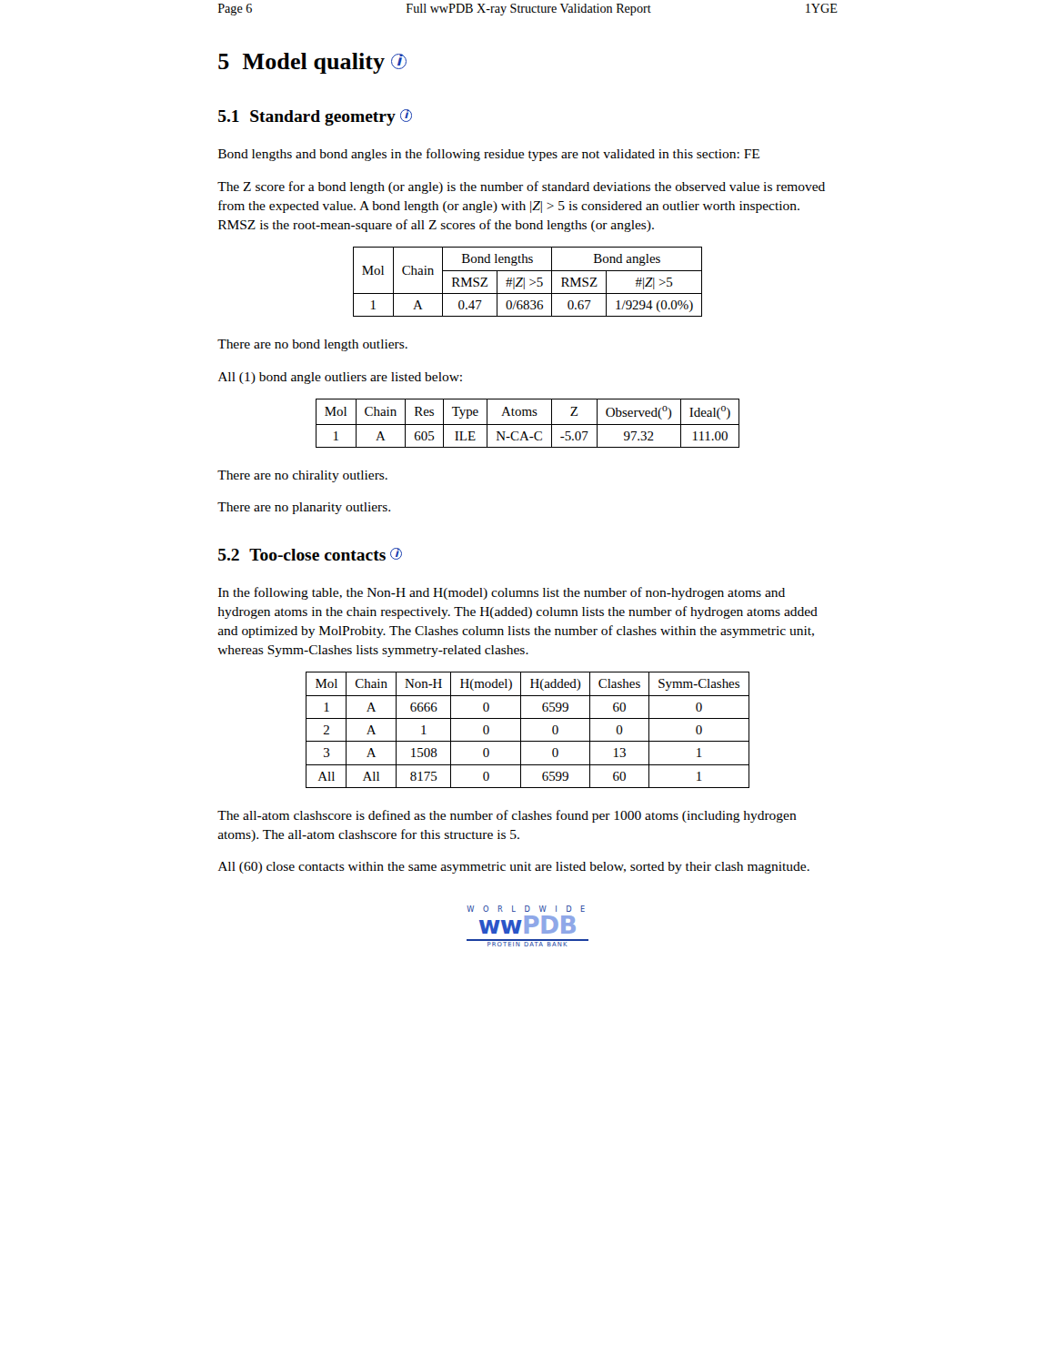Page 6
Full wwPDB X-ray Structure Validation Report
1YGE
5 Model qualityi
5.1 Standard geometryi
Bond lengths and bond angles in the following residue types are not validated in this section: FE
The Z score for a bond length (or angle) is the number of standard deviations the observed value is removed from the expected value. A bond length (or angle) with |Z| > 5 is considered an outlier worth inspection. RMSZ is the root-mean-square of all Z scores of the bond lengths (or angles).
| Mol | Chain | Bond lengths | Bond angles |
| --- | --- | --- | --- |
| RMSZ | #/ Z / >5 | RMSZ | #/ Z / >5 |
| 1 | A | 0.47 | 0/6836 | 0.67 | 1/9294 (0.0%) |
There are no bond length outliers.
All (1) bond angle outliers are listed below:
| Mol | Chain | Res | Type | Atoms | Z | Observed( o ) | Ideal( o ) |
| --- | --- | --- | --- | --- | --- | --- | --- |
| 1 | A | 605 | ILE | N-CA-C | -5.07 | 97.32 | 111.00 |
There are no chirality outliers.
There are no planarity outliers.
5.2 Too-close contactsi
In the following table, the Non-H and H(model) columns list the number of non-hydrogen atoms and hydrogen atoms in the chain respectively. The H(added) column lists the number of hydrogen atoms added and optimized by MolProbity. The Clashes column lists the number of clashes within the asymmetric unit, whereas Symm-Clashes lists symmetry-related clashes.
| Mol | Chain | Non-H | H(model) | H(added) | Clashes | Symm-Clashes |
| --- | --- | --- | --- | --- | --- | --- |
| 1 | A | 6666 | 0 | 6599 | 60 | 0 |
| 2 | A | 1 | 0 | 0 | 0 | 0 |
| 3 | A | 1508 | 0 | 0 | 13 | 1 |
| All | All | 8175 | 0 | 6599 | 60 | 1 |
The all-atom clashscore is defined as the number of clashes found per 1000 atoms (including hydrogen atoms). The all-atom clashscore for this structure is 5.
All (60) close contacts within the same asymmetric unit are listed below, sorted by their clash magnitude.
W O R L D W I D E
ww PDB
PROTEIN DATA BANK